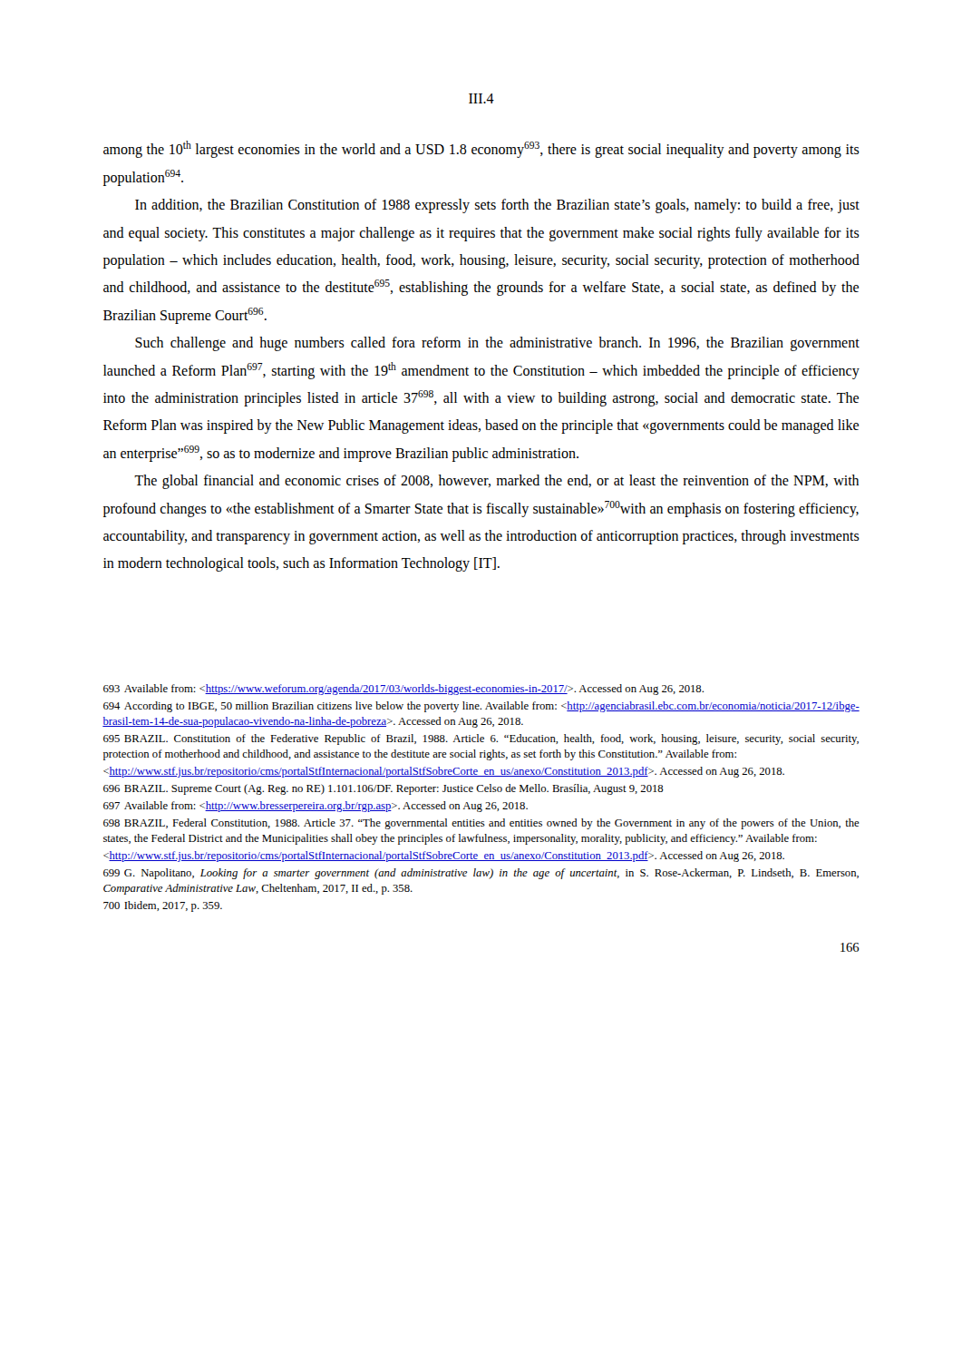III.4
among the 10th largest economies in the world and a USD 1.8 economy693, there is great social inequality and poverty among its population694.
In addition, the Brazilian Constitution of 1988 expressly sets forth the Brazilian state’s goals, namely: to build a free, just and equal society. This constitutes a major challenge as it requires that the government make social rights fully available for its population – which includes education, health, food, work, housing, leisure, security, social security, protection of motherhood and childhood, and assistance to the destitute695, establishing the grounds for a welfare State, a social state, as defined by the Brazilian Supreme Court696.
Such challenge and huge numbers called fora reform in the administrative branch. In 1996, the Brazilian government launched a Reform Plan697, starting with the 19th amendment to the Constitution – which imbedded the principle of efficiency into the administration principles listed in article 37698, all with a view to building astrong, social and democratic state. The Reform Plan was inspired by the New Public Management ideas, based on the principle that «governments could be managed like an enterprise”699, so as to modernize and improve Brazilian public administration.
The global financial and economic crises of 2008, however, marked the end, or at least the reinvention of the NPM, with profound changes to «the establishment of a Smarter State that is fiscally sustainable»700with an emphasis on fostering efficiency, accountability, and transparency in government action, as well as the introduction of anticorruption practices, through investments in modern technological tools, such as Information Technology [IT].
693 Available from: <https://www.weforum.org/agenda/2017/03/worlds-biggest-economies-in-2017/>. Accessed on Aug 26, 2018.
694 According to IBGE, 50 million Brazilian citizens live below the poverty line. Available from: <http://agenciabrasil.ebc.com.br/economia/noticia/2017-12/ibge-brasil-tem-14-de-sua-populacao-vivendo-na-linha-de-pobreza>. Accessed on Aug 26, 2018.
695 BRAZIL. Constitution of the Federative Republic of Brazil, 1988. Article 6. “Education, health, food, work, housing, leisure, security, social security, protection of motherhood and childhood, and assistance to the destitute are social rights, as set forth by this Constitution.” Available from:
<http://www.stf.jus.br/repositorio/cms/portalStfInternacional/portalStfSobreCorte_en_us/anexo/Constitution_2013.pdf>. Accessed on Aug 26, 2018.
696 BRAZIL. Supreme Court (Ag. Reg. no RE) 1.101.106/DF. Reporter: Justice Celso de Mello. Brasília, August 9, 2018
697 Available from: <http://www.bresserpereira.org.br/rgp.asp>. Accessed on Aug 26, 2018.
698 BRAZIL, Federal Constitution, 1988. Article 37. “The governmental entities and entities owned by the Government in any of the powers of the Union, the states, the Federal District and the Municipalities shall obey the principles of lawfulness, impersonality, morality, publicity, and efficiency.” Available from:
<http://www.stf.jus.br/repositorio/cms/portalStfInternacional/portalStfSobreCorte_en_us/anexo/Constitution_2013.pdf>. Accessed on Aug 26, 2018.
699 G. Napolitano, Looking for a smarter government (and administrative law) in the age of uncertaint, in S. Rose-Ackerman, P. Lindseth, B. Emerson, Comparative Administrative Law, Cheltenham, 2017, II ed., p. 358.
700 Ibidem, 2017, p. 359.
166